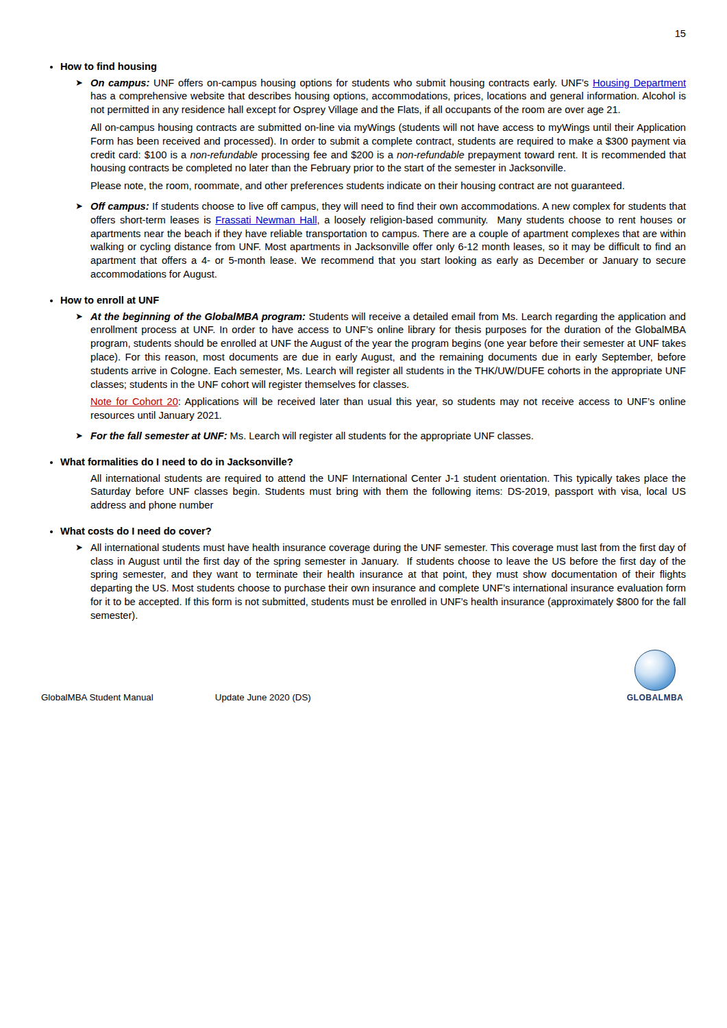15
How to find housing
On campus: UNF offers on-campus housing options for students who submit housing contracts early. UNF’s Housing Department has a comprehensive website that describes housing options, accommodations, prices, locations and general information. Alcohol is not permitted in any residence hall except for Osprey Village and the Flats, if all occupants of the room are over age 21.
All on-campus housing contracts are submitted on-line via myWings (students will not have access to myWings until their Application Form has been received and processed). In order to submit a complete contract, students are required to make a $300 payment via credit card: $100 is a non-refundable processing fee and $200 is a non-refundable prepayment toward rent. It is recommended that housing contracts be completed no later than the February prior to the start of the semester in Jacksonville.
Please note, the room, roommate, and other preferences students indicate on their housing contract are not guaranteed.
Off campus: If students choose to live off campus, they will need to find their own accommodations. A new complex for students that offers short-term leases is Frassati Newman Hall, a loosely religion-based community. Many students choose to rent houses or apartments near the beach if they have reliable transportation to campus. There are a couple of apartment complexes that are within walking or cycling distance from UNF. Most apartments in Jacksonville offer only 6-12 month leases, so it may be difficult to find an apartment that offers a 4- or 5-month lease. We recommend that you start looking as early as December or January to secure accommodations for August.
How to enroll at UNF
At the beginning of the GlobalMBA program: Students will receive a detailed email from Ms. Learch regarding the application and enrollment process at UNF. In order to have access to UNF’s online library for thesis purposes for the duration of the GlobalMBA program, students should be enrolled at UNF the August of the year the program begins (one year before their semester at UNF takes place). For this reason, most documents are due in early August, and the remaining documents due in early September, before students arrive in Cologne. Each semester, Ms. Learch will register all students in the THK/UW/DUFE cohorts in the appropriate UNF classes; students in the UNF cohort will register themselves for classes.
Note for Cohort 20: Applications will be received later than usual this year, so students may not receive access to UNF’s online resources until January 2021.
For the fall semester at UNF: Ms. Learch will register all students for the appropriate UNF classes.
What formalities do I need to do in Jacksonville?
All international students are required to attend the UNF International Center J-1 student orientation. This typically takes place the Saturday before UNF classes begin. Students must bring with them the following items: DS-2019, passport with visa, local US address and phone number
What costs do I need do cover?
All international students must have health insurance coverage during the UNF semester. This coverage must last from the first day of class in August until the first day of the spring semester in January. If students choose to leave the US before the first day of the spring semester, and they want to terminate their health insurance at that point, they must show documentation of their flights departing the US. Most students choose to purchase their own insurance and complete UNF’s international insurance evaluation form for it to be accepted. If this form is not submitted, students must be enrolled in UNF’s health insurance (approximately $800 for the fall semester).
GlobalMBA Student Manual Update June 2020 (DS)
GLOBALMBA